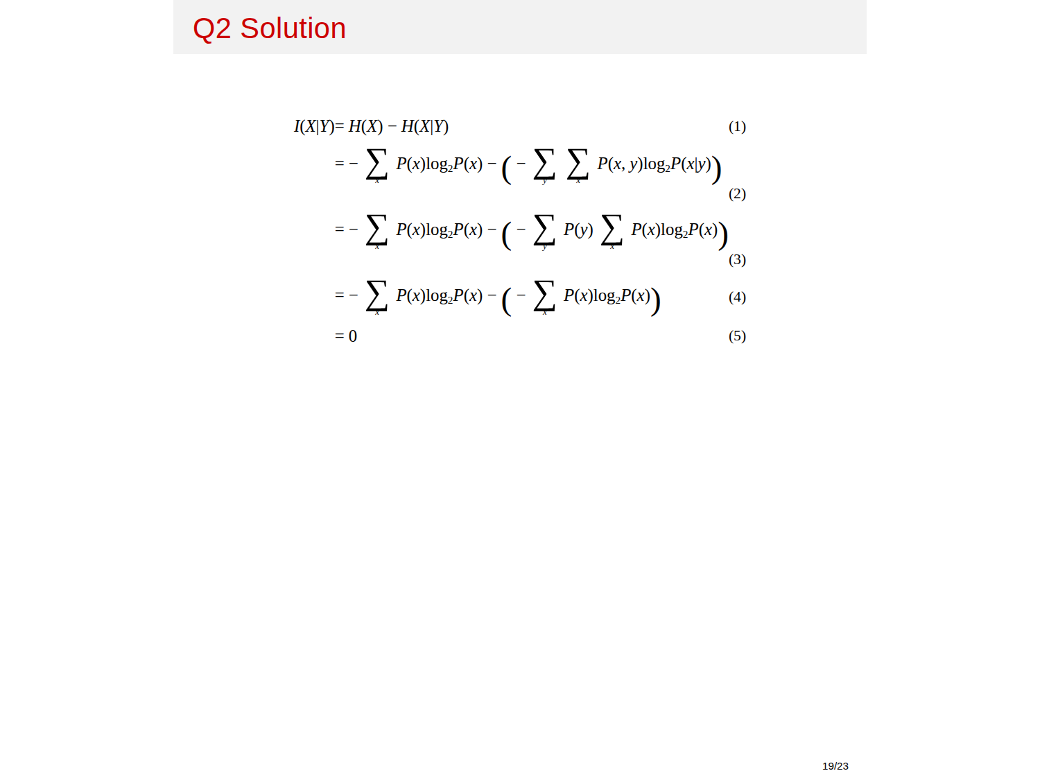Q2 Solution
| I ( X / Y ) | = H ( X ) − H ( X / Y ) | (1) |
| | = − ∑ x P ( x ) log 2 P ( x ) − ( − ∑ y ∑ x P ( x , y ) log 2 P ( x / y ) ) | |
| | | (2) |
| | = − ∑ x P ( x ) log 2 P ( x ) − ( − ∑ y P ( y ) ∑ x P ( x ) log 2 P ( x ) ) | |
| | | (3) |
| | = − ∑ x P ( x ) log 2 P ( x ) − ( − ∑ x P ( x ) log 2 P ( x ) ) | (4) |
| | = 0 | (5) |
19/23